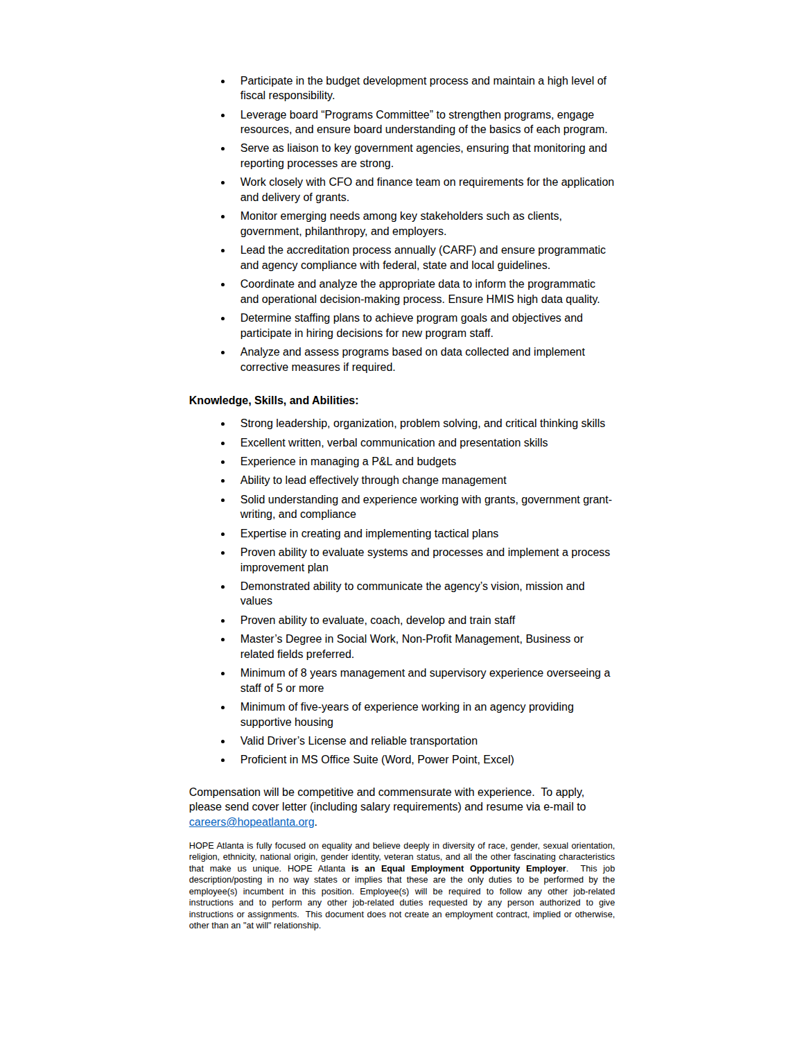Participate in the budget development process and maintain a high level of fiscal responsibility.
Leverage board “Programs Committee” to strengthen programs, engage resources, and ensure board understanding of the basics of each program.
Serve as liaison to key government agencies, ensuring that monitoring and reporting processes are strong.
Work closely with CFO and finance team on requirements for the application and delivery of grants.
Monitor emerging needs among key stakeholders such as clients, government, philanthropy, and employers.
Lead the accreditation process annually (CARF) and ensure programmatic and agency compliance with federal, state and local guidelines.
Coordinate and analyze the appropriate data to inform the programmatic and operational decision-making process. Ensure HMIS high data quality.
Determine staffing plans to achieve program goals and objectives and participate in hiring decisions for new program staff.
Analyze and assess programs based on data collected and implement corrective measures if required.
Knowledge, Skills, and Abilities:
Strong leadership, organization, problem solving, and critical thinking skills
Excellent written, verbal communication and presentation skills
Experience in managing a P&L and budgets
Ability to lead effectively through change management
Solid understanding and experience working with grants, government grant-writing, and compliance
Expertise in creating and implementing tactical plans
Proven ability to evaluate systems and processes and implement a process improvement plan
Demonstrated ability to communicate the agency’s vision, mission and values
Proven ability to evaluate, coach, develop and train staff
Master’s Degree in Social Work, Non-Profit Management, Business or related fields preferred.
Minimum of 8 years management and supervisory experience overseeing a staff of 5 or more
Minimum of five-years of experience working in an agency providing supportive housing
Valid Driver’s License and reliable transportation
Proficient in MS Office Suite (Word, Power Point, Excel)
Compensation will be competitive and commensurate with experience. To apply, please send cover letter (including salary requirements) and resume via e-mail to careers@hopeatlanta.org.
HOPE Atlanta is fully focused on equality and believe deeply in diversity of race, gender, sexual orientation, religion, ethnicity, national origin, gender identity, veteran status, and all the other fascinating characteristics that make us unique. HOPE Atlanta is an Equal Employment Opportunity Employer. This job description/posting in no way states or implies that these are the only duties to be performed by the employee(s) incumbent in this position. Employee(s) will be required to follow any other job-related instructions and to perform any other job-related duties requested by any person authorized to give instructions or assignments. This document does not create an employment contract, implied or otherwise, other than an "at will" relationship.